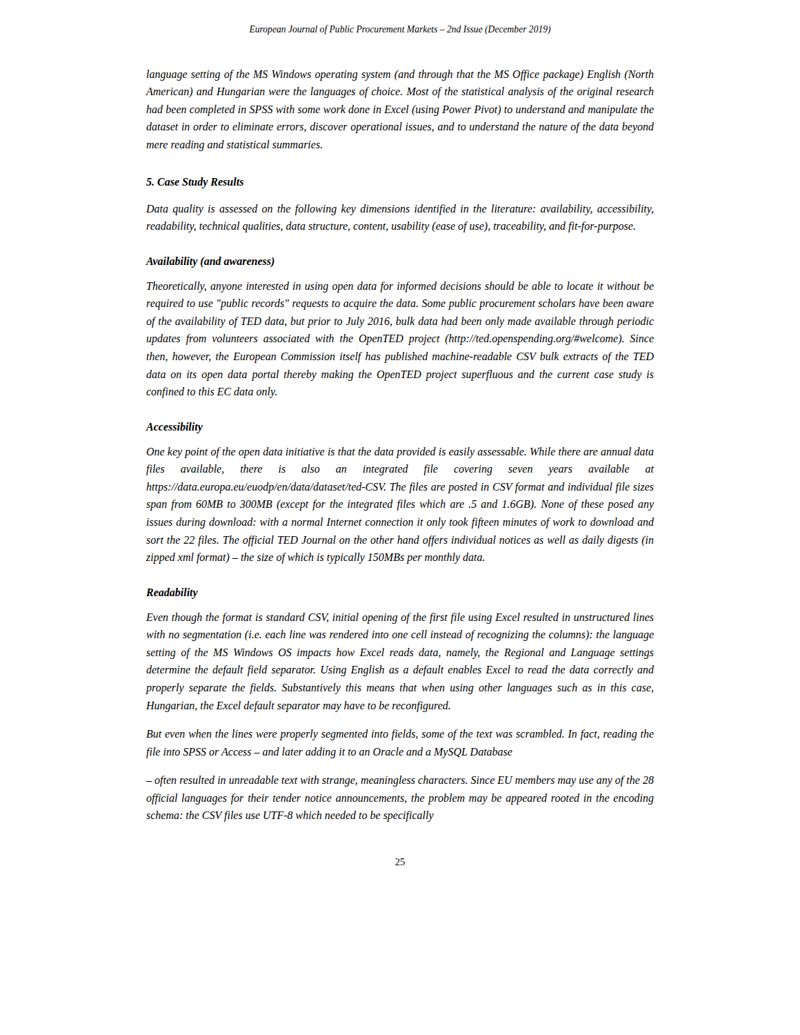European Journal of Public Procurement Markets – 2nd Issue (December 2019)
language setting of the MS Windows operating system (and through that the MS Office package) English (North American) and Hungarian were the languages of choice. Most of the statistical analysis of the original research had been completed in SPSS with some work done in Excel (using Power Pivot) to understand and manipulate the dataset in order to eliminate errors, discover operational issues, and to understand the nature of the data beyond mere reading and statistical summaries.
5. Case Study Results
Data quality is assessed on the following key dimensions identified in the literature: availability, accessibility, readability, technical qualities, data structure, content, usability (ease of use), traceability, and fit-for-purpose.
Availability (and awareness)
Theoretically, anyone interested in using open data for informed decisions should be able to locate it without be required to use "public records" requests to acquire the data. Some public procurement scholars have been aware of the availability of TED data, but prior to July 2016, bulk data had been only made available through periodic updates from volunteers associated with the OpenTED project (http://ted.openspending.org/#welcome). Since then, however, the European Commission itself has published machine-readable CSV bulk extracts of the TED data on its open data portal thereby making the OpenTED project superfluous and the current case study is confined to this EC data only.
Accessibility
One key point of the open data initiative is that the data provided is easily assessable. While there are annual data files available, there is also an integrated file covering seven years available at https://data.europa.eu/euodp/en/data/dataset/ted-CSV. The files are posted in CSV format and individual file sizes span from 60MB to 300MB (except for the integrated files which are .5 and 1.6GB). None of these posed any issues during download: with a normal Internet connection it only took fifteen minutes of work to download and sort the 22 files. The official TED Journal on the other hand offers individual notices as well as daily digests (in zipped xml format) – the size of which is typically 150MBs per monthly data.
Readability
Even though the format is standard CSV, initial opening of the first file using Excel resulted in unstructured lines with no segmentation (i.e. each line was rendered into one cell instead of recognizing the columns): the language setting of the MS Windows OS impacts how Excel reads data, namely, the Regional and Language settings determine the default field separator. Using English as a default enables Excel to read the data correctly and properly separate the fields. Substantively this means that when using other languages such as in this case, Hungarian, the Excel default separator may have to be reconfigured.
But even when the lines were properly segmented into fields, some of the text was scrambled. In fact, reading the file into SPSS or Access – and later adding it to an Oracle and a MySQL Database
– often resulted in unreadable text with strange, meaningless characters. Since EU members may use any of the 28 official languages for their tender notice announcements, the problem may be appeared rooted in the encoding schema: the CSV files use UTF-8 which needed to be specifically
25